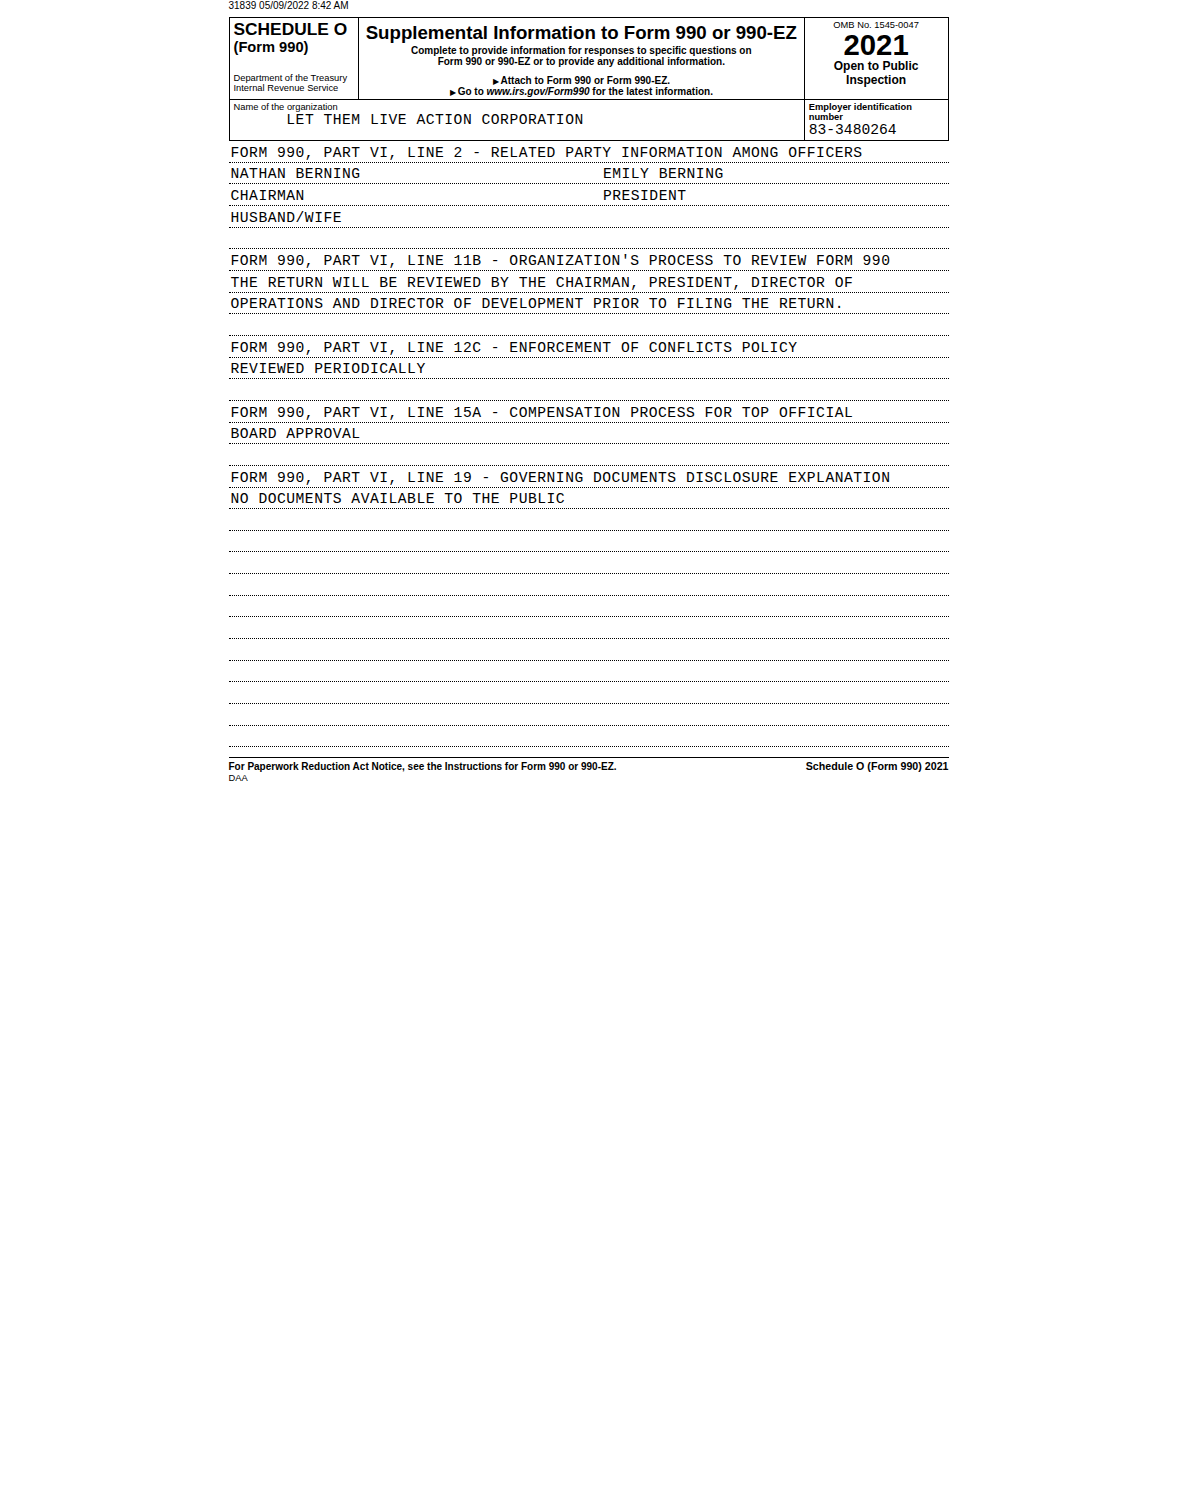31839 05/09/2022 8:42 AM
| SCHEDULE O (Form 990) Department of the Treasury Internal Revenue Service | Supplemental Information to Form 990 or 990-EZ Complete to provide information for responses to specific questions on Form 990 or 990-EZ or to provide any additional information. Attach to Form 990 or Form 990-EZ. Go to www.irs.gov/Form990 for the latest information. | OMB No. 1545-0047 2021 Open to Public Inspection |
| Name of the organization LET THEM LIVE ACTION CORPORATION | Employer identification number 83-3480264 |
FORM 990, PART VI, LINE 2 - RELATED PARTY INFORMATION AMONG OFFICERS
NATHAN BERNING EMILY BERNING
CHAIRMAN PRESIDENT
HUSBAND/WIFE
FORM 990, PART VI, LINE 11B - ORGANIZATION'S PROCESS TO REVIEW FORM 990
THE RETURN WILL BE REVIEWED BY THE CHAIRMAN, PRESIDENT, DIRECTOR OF
OPERATIONS AND DIRECTOR OF DEVELOPMENT PRIOR TO FILING THE RETURN.
FORM 990, PART VI, LINE 12C - ENFORCEMENT OF CONFLICTS POLICY
REVIEWED PERIODICALLY
FORM 990, PART VI, LINE 15A - COMPENSATION PROCESS FOR TOP OFFICIAL
BOARD APPROVAL
FORM 990, PART VI, LINE 19 - GOVERNING DOCUMENTS DISCLOSURE EXPLANATION
NO DOCUMENTS AVAILABLE TO THE PUBLIC
For Paperwork Reduction Act Notice, see the Instructions for Form 990 or 990-EZ.
Schedule O (Form 990) 2021
DAA